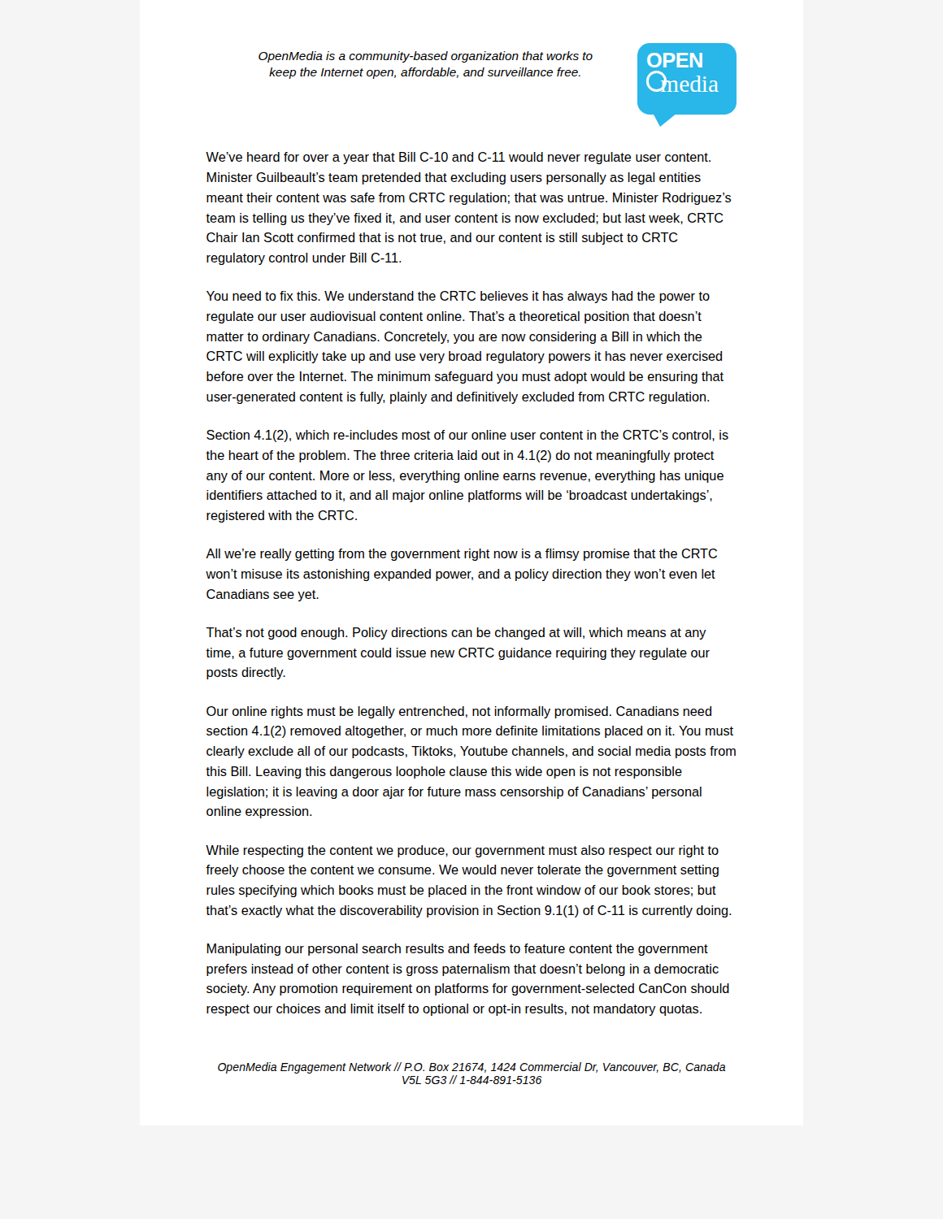OpenMedia is a community-based organization that works to
keep the Internet open, affordable, and surveillance free.
OPEN media
We’ve heard for over a year that Bill C-10 and C-11 would never regulate user content. Minister Guilbeault’s team pretended that excluding users personally as legal entities meant their content was safe from CRTC regulation; that was untrue. Minister Rodriguez’s team is telling us they’ve fixed it, and user content is now excluded; but last week, CRTC Chair Ian Scott confirmed that is not true, and our content is still subject to CRTC regulatory control under Bill C-11.
You need to fix this. We understand the CRTC believes it has always had the power to regulate our user audiovisual content online. That’s a theoretical position that doesn’t matter to ordinary Canadians. Concretely, you are now considering a Bill in which the CRTC will explicitly take up and use very broad regulatory powers it has never exercised before over the Internet. The minimum safeguard you must adopt would be ensuring that user-generated content is fully, plainly and definitively excluded from CRTC regulation.
Section 4.1(2), which re-includes most of our online user content in the CRTC’s control, is the heart of the problem. The three criteria laid out in 4.1(2) do not meaningfully protect any of our content. More or less, everything online earns revenue, everything has unique identifiers attached to it, and all major online platforms will be ‘broadcast undertakings’, registered with the CRTC.
All we’re really getting from the government right now is a flimsy promise that the CRTC won’t misuse its astonishing expanded power, and a policy direction they won’t even let Canadians see yet.
That’s not good enough. Policy directions can be changed at will, which means at any time, a future government could issue new CRTC guidance requiring they regulate our posts directly.
Our online rights must be legally entrenched, not informally promised. Canadians need section 4.1(2) removed altogether, or much more definite limitations placed on it. You must clearly exclude all of our podcasts, Tiktoks, Youtube channels, and social media posts from this Bill. Leaving this dangerous loophole clause this wide open is not responsible legislation; it is leaving a door ajar for future mass censorship of Canadians’ personal online expression.
While respecting the content we produce, our government must also respect our right to freely choose the content we consume. We would never tolerate the government setting rules specifying which books must be placed in the front window of our book stores; but that’s exactly what the discoverability provision in Section 9.1(1) of C-11 is currently doing.
Manipulating our personal search results and feeds to feature content the government prefers instead of other content is gross paternalism that doesn’t belong in a democratic society. Any promotion requirement on platforms for government-selected CanCon should respect our choices and limit itself to optional or opt-in results, not mandatory quotas.
OpenMedia Engagement Network // P.O. Box 21674, 1424 Commercial Dr, Vancouver, BC, Canada V5L 5G3 // 1-844-891-5136